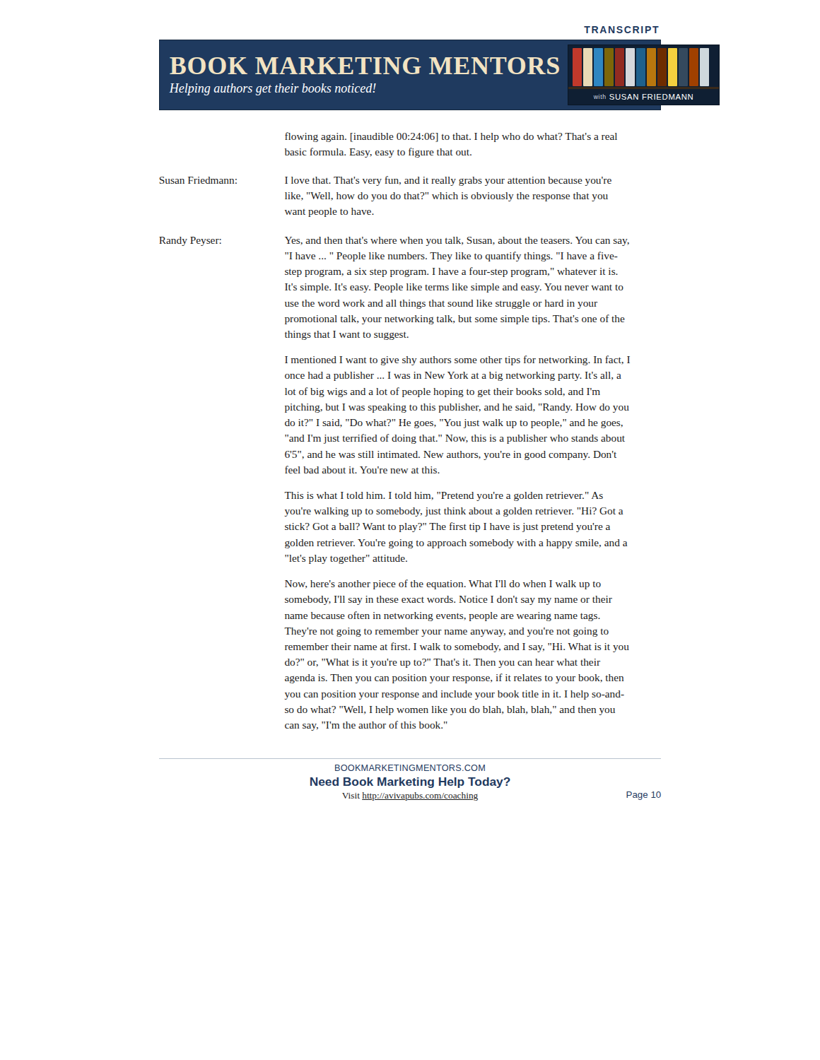TRANSCRIPT
BOOK MARKETING MENTORS
Helping authors get their books noticed!
with SUSAN FRIEDMANN
flowing again. [inaudible 00:24:06] to that. I help who do what? That's a real basic formula. Easy, easy to figure that out.
Susan Friedmann:
I love that. That's very fun, and it really grabs your attention because you're like, "Well, how do you do that?" which is obviously the response that you want people to have.
Randy Peyser:
Yes, and then that's where when you talk, Susan, about the teasers. You can say, "I have ... " People like numbers. They like to quantify things. "I have a five-step program, a six step program. I have a four-step program," whatever it is. It's simple. It's easy. People like terms like simple and easy. You never want to use the word work and all things that sound like struggle or hard in your promotional talk, your networking talk, but some simple tips. That's one of the things that I want to suggest.
I mentioned I want to give shy authors some other tips for networking. In fact, I once had a publisher ... I was in New York at a big networking party. It's all, a lot of big wigs and a lot of people hoping to get their books sold, and I'm pitching, but I was speaking to this publisher, and he said, "Randy. How do you do it?" I said, "Do what?" He goes, "You just walk up to people," and he goes, "and I'm just terrified of doing that." Now, this is a publisher who stands about 6'5", and he was still intimated. New authors, you're in good company. Don't feel bad about it. You're new at this.
This is what I told him. I told him, "Pretend you're a golden retriever." As you're walking up to somebody, just think about a golden retriever. "Hi? Got a stick? Got a ball? Want to play?" The first tip I have is just pretend you're a golden retriever. You're going to approach somebody with a happy smile, and a "let's play together" attitude.
Now, here's another piece of the equation. What I'll do when I walk up to somebody, I'll say in these exact words. Notice I don't say my name or their name because often in networking events, people are wearing name tags. They're not going to remember your name anyway, and you're not going to remember their name at first. I walk to somebody, and I say, "Hi. What is it you do?" or, "What is it you're up to?" That's it. Then you can hear what their agenda is. Then you can position your response, if it relates to your book, then you can position your response and include your book title in it. I help so-and-so do what? "Well, I help women like you do blah, blah, blah," and then you can say, "I'm the author of this book."
BOOKMARKETINGMENTORS.COM
Need Book Marketing Help Today?
Visit http://avivapubs.com/coaching
Page 10